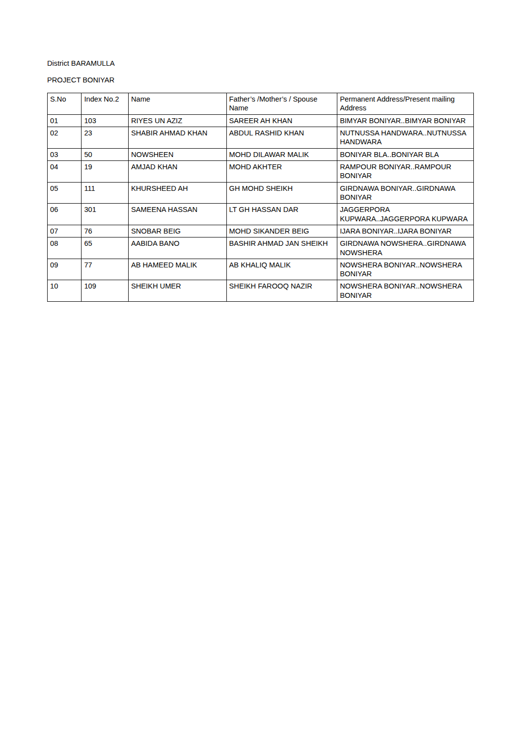District BARAMULLA
PROJECT BONIYAR
| S.No | Index No.2 | Name | Father’s /Mother’s / Spouse Name | Permanent Address/Present mailing Address |
| --- | --- | --- | --- | --- |
| 01 | 103 | RIYES UN AZIZ | SAREER AH KHAN | BIMYAR BONIYAR..BIMYAR BONIYAR |
| 02 | 23 | SHABIR AHMAD KHAN | ABDUL RASHID KHAN | NUTNUSSA HANDWARA..NUTNUSSA HANDWARA |
| 03 | 50 | NOWSHEEN | MOHD DILAWAR MALIK | BONIYAR BLA..BONIYAR BLA |
| 04 | 19 | AMJAD KHAN | MOHD AKHTER | RAMPOUR BONIYAR..RAMPOUR BONIYAR |
| 05 | 111 | KHURSHEED AH | GH MOHD SHEIKH | GIRDNAWA BONIYAR..GIRDNAWA BONIYAR |
| 06 | 301 | SAMEENA HASSAN | LT GH HASSAN DAR | JAGGERPORA KUPWARA..JAGGERPORA KUPWARA |
| 07 | 76 | SNOBAR BEIG | MOHD SIKANDER BEIG | IJARA BONIYAR..IJARA BONIYAR |
| 08 | 65 | AABIDA BANO | BASHIR AHMAD JAN SHEIKH | GIRDNAWA NOWSHERA..GIRDNAWA NOWSHERA |
| 09 | 77 | AB HAMEED MALIK | AB KHALIQ MALIK | NOWSHERA BONIYAR..NOWSHERA BONIYAR |
| 10 | 109 | SHEIKH UMER | SHEIKH FAROOQ NAZIR | NOWSHERA BONIYAR..NOWSHERA BONIYAR |